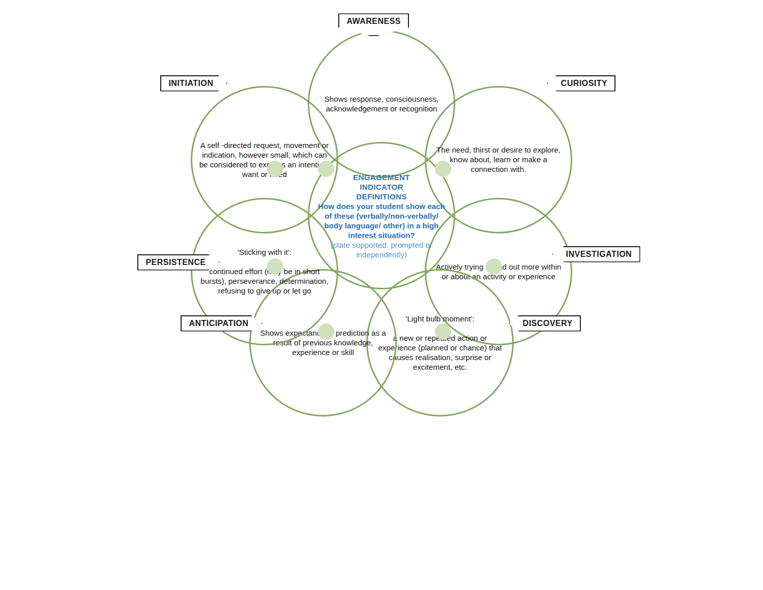AWARENESS CURIOSITY INVESTIGATION DISCOVERY ANTICIPATION PERSISTENCE INITIATION
Shows response, consciousness, acknowledgement or recognition
The need, thirst or desire to explore, know about, learn or make a connection with.
Actively trying to find out more within or about an activity or experience
'Light bulb moment':
a new or repeated action or experience (planned or chance) that causes realisation, surprise or excitement, etc.
Shows expectancy or prediction as a result of previous knowledge, experience or skill
'Sticking with it':
continued effort (may be in short bursts), perseverance, determination, refusing to give up or let go
A self -directed request, movement or indication, however small, which can be considered to express an intention, want or need
ENGAGEMENT
INDICATOR
DEFINITIONS
How does your student show each of these (verbally/non-verbally/ body language/ other) in a high interest situation?
(state supported, prompted or independently)